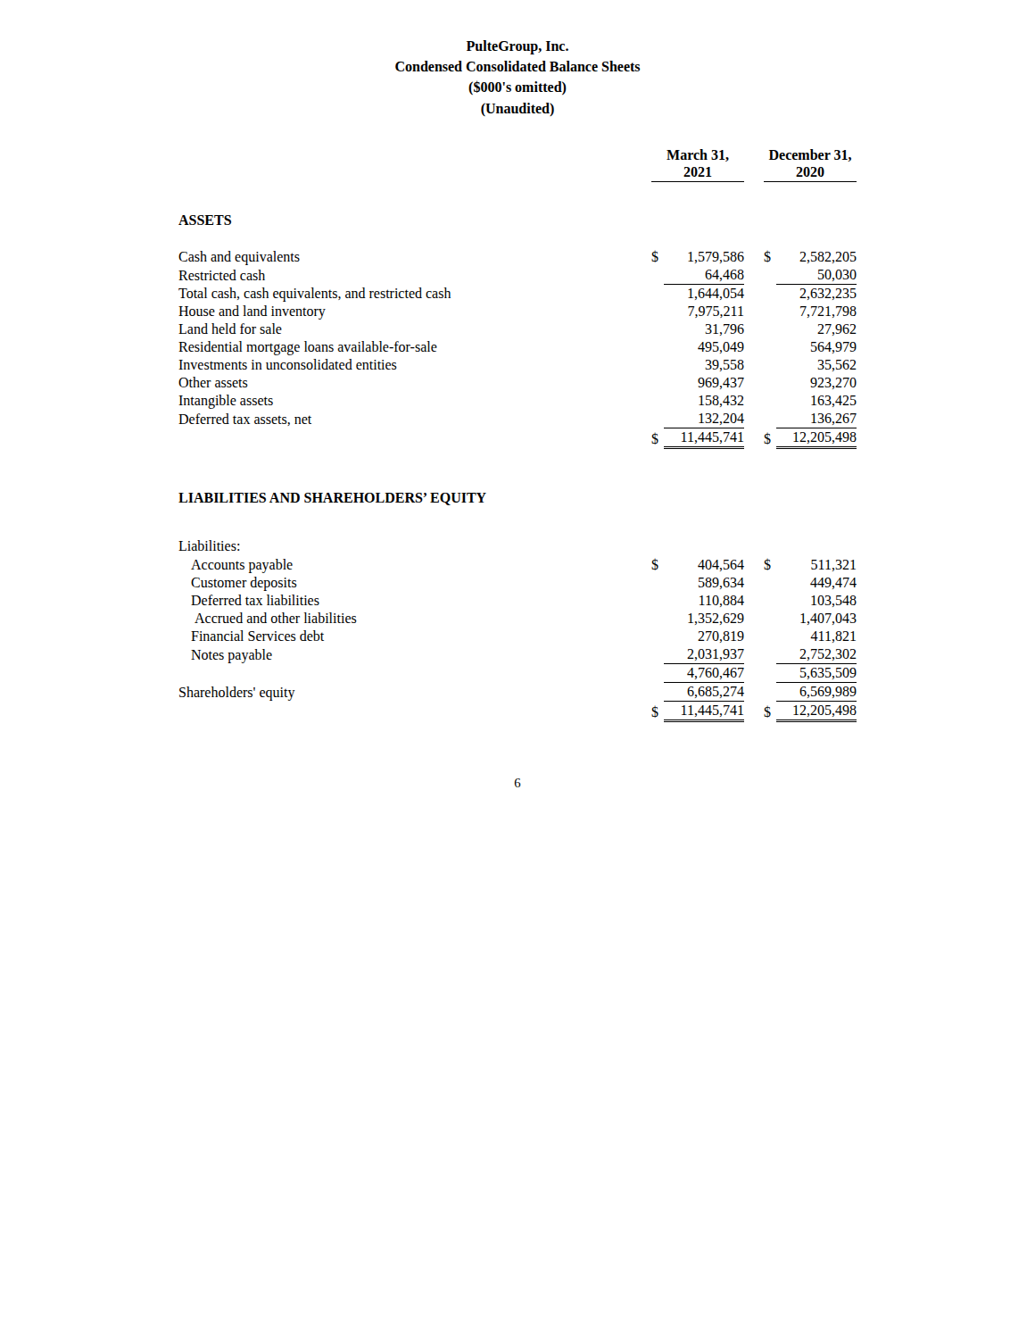PulteGroup, Inc.
Condensed Consolidated Balance Sheets
($000's omitted)
(Unaudited)
| | | March 31, 2021 | | December 31, 2020 |
| ASSETS |
| Cash and equivalents | | $ | 1,579,586 | | $ | 2,582,205 |
| Restricted cash | | | 64,468 | | | 50,030 |
| Total cash, cash equivalents, and restricted cash | | | 1,644,054 | | | 2,632,235 |
| House and land inventory | | | 7,975,211 | | | 7,721,798 |
| Land held for sale | | | 31,796 | | | 27,962 |
| Residential mortgage loans available-for-sale | | | 495,049 | | | 564,979 |
| Investments in unconsolidated entities | | | 39,558 | | | 35,562 |
| Other assets | | | 969,437 | | | 923,270 |
| Intangible assets | | | 158,432 | | | 163,425 |
| Deferred tax assets, net | | | 132,204 | | | 136,267 |
| | | $ | 11,445,741 | | $ | 12,205,498 |
| LIABILITIES AND SHAREHOLDERS’ EQUITY |
| Liabilities: | |
| Accounts payable | | $ | 404,564 | | $ | 511,321 |
| Customer deposits | | | 589,634 | | | 449,474 |
| Deferred tax liabilities | | | 110,884 | | | 103,548 |
| Accrued and other liabilities | | | 1,352,629 | | | 1,407,043 |
| Financial Services debt | | | 270,819 | | | 411,821 |
| Notes payable | | | 2,031,937 | | | 2,752,302 |
| | | | 4,760,467 | | | 5,635,509 |
| Shareholders' equity | | | 6,685,274 | | | 6,569,989 |
| | | $ | 11,445,741 | | $ | 12,205,498 |
6